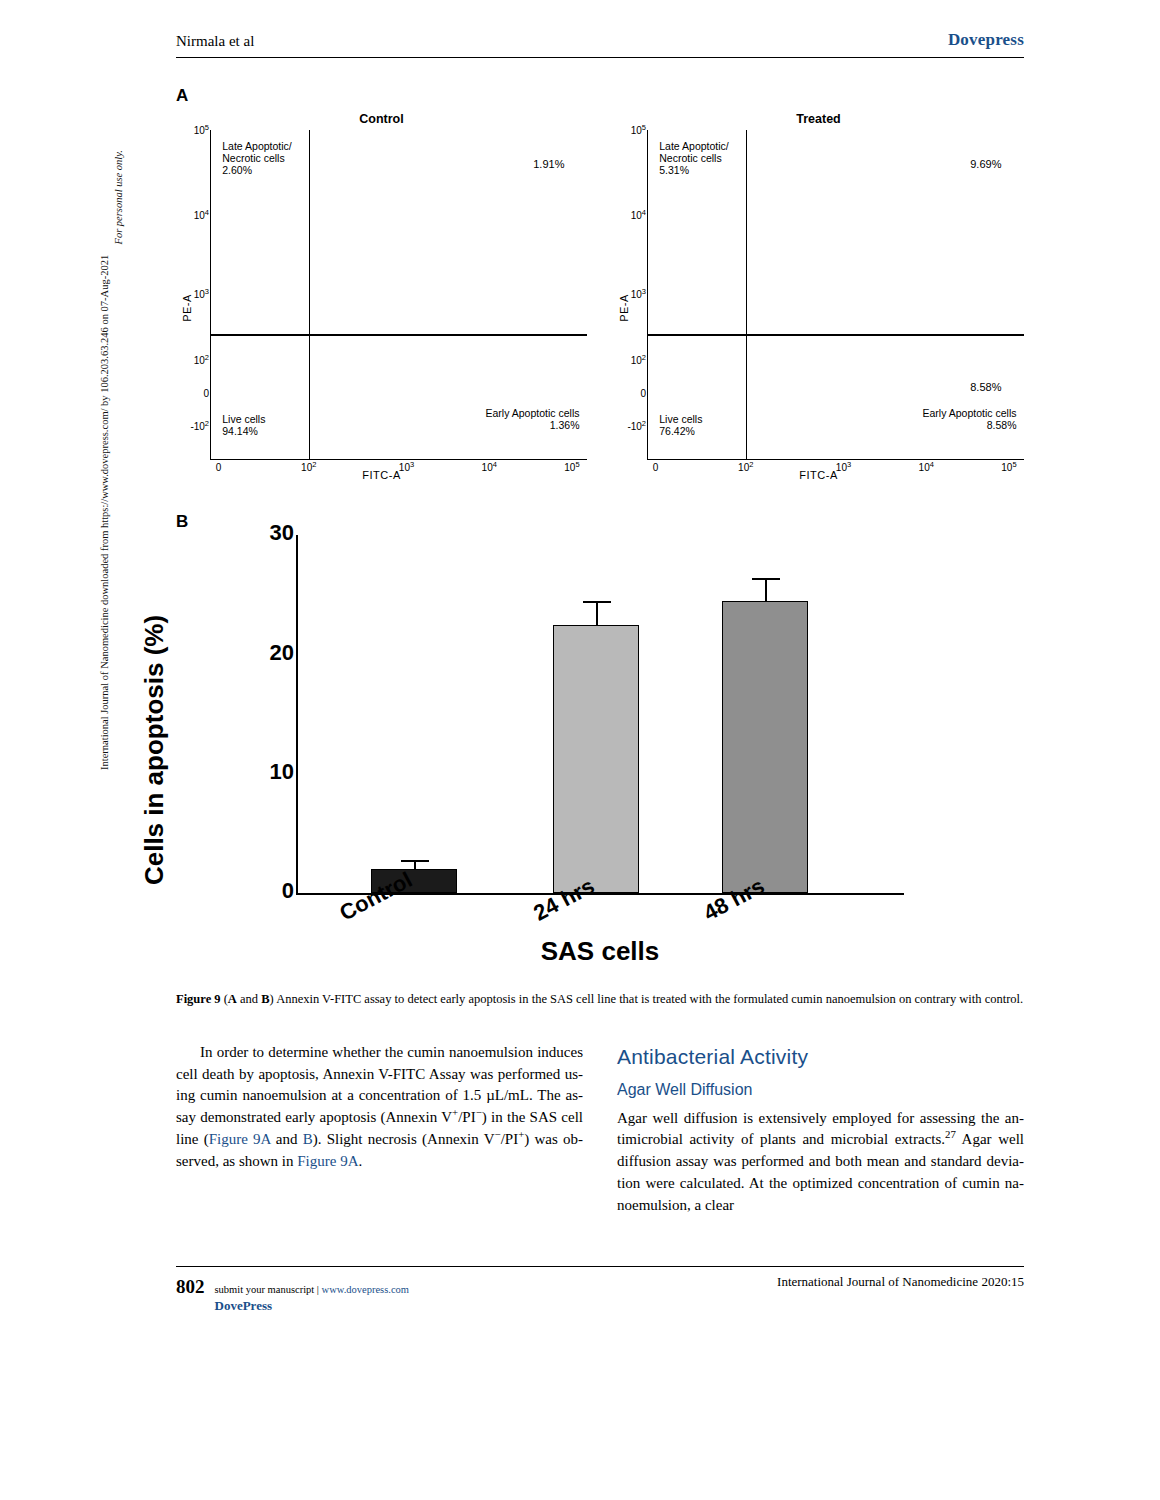International Journal of Nanomedicine downloaded from https://www.dovepress.com/ by 106.203.63.246 on 07-Aug-2021 For personal use only.
Nirmala et al
Dovepress
A
Control
PE-A
105
104
103
102
0
-102
0
102
103
104
105
Late Apoptotic/
Necrotic cells
2.60%
1.91%
Live cells
94.14%
Early Apoptotic cells
1.36%
FITC-A
Treated
PE-A
105
104
103
102
0
-102
0
102
103
104
105
Late Apoptotic/
Necrotic cells
5.31%
9.69%
Live cells
76.42%
Early Apoptotic cells
8.58%
8.58%
FITC-A
B
Cells in apoptosis (%)
0
10
20
30
Control
24 hrs
48 hrs
SAS cells
Figure 9 (A and B) Annexin V-FITC assay to detect early apoptosis in the SAS cell line that is treated with the formulated cumin nanoemulsion on contrary with control.
In order to determine whether the cumin nanoemulsion induces cell death by apoptosis, Annexin V-FITC Assay was performed using cumin nanoemulsion at a concentration of 1.5 µL/mL. The assay demonstrated early apoptosis (Annexin V+/PI−) in the SAS cell line (Figure 9A and B). Slight necrosis (Annexin V−/PI+) was observed, as shown in Figure 9A.
Antibacterial Activity
Agar Well Diffusion
Agar well diffusion is extensively employed for assessing the antimicrobial activity of plants and microbial extracts.27 Agar well diffusion assay was performed and both mean and standard deviation were calculated. At the optimized concentration of cumin nanoemulsion, a clear
802
submit your manuscript | www.dovepress.com
DovePress
International Journal of Nanomedicine 2020:15